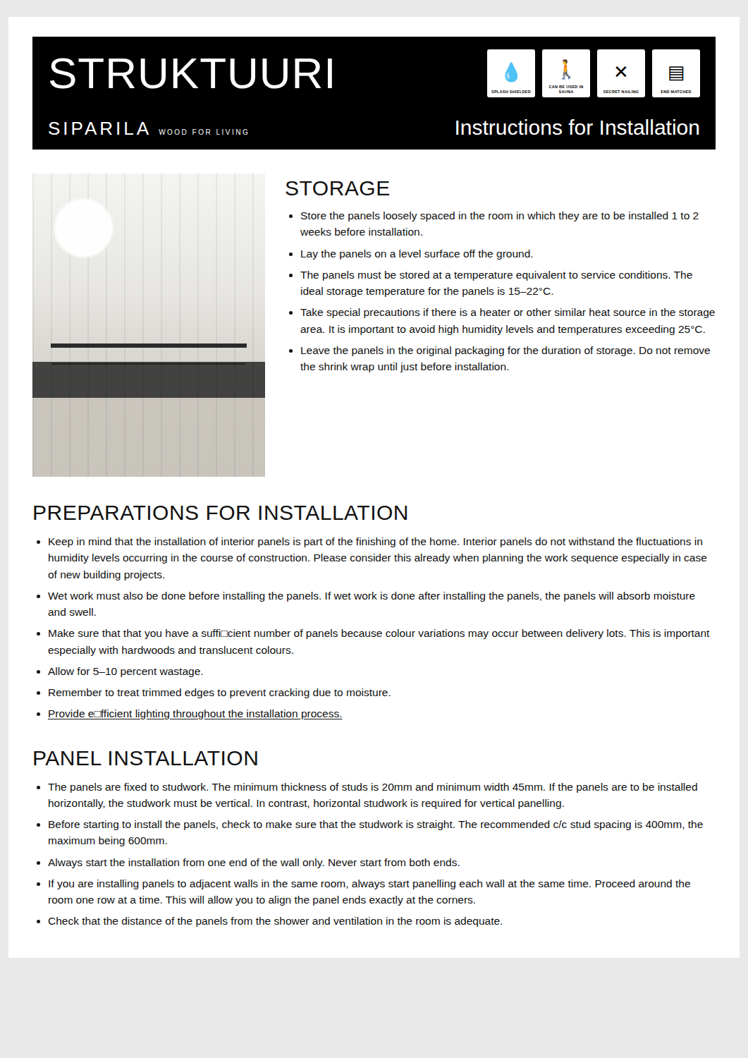STRUKTUURI
💧 Splash shielded
🚶 Can be used in sauna
✕ Secret nailing
▤ End matched
SIPARILA Wood for living
Instructions for Installation
STORAGE
Store the panels loosely spaced in the room in which they are to be installed 1 to 2 weeks before installation.
Lay the panels on a level surface off the ground.
The panels must be stored at a temperature equivalent to service conditions. The ideal storage temperature for the panels is 15–22°C.
Take special precautions if there is a heater or other similar heat source in the storage area. It is important to avoid high humidity levels and temperatures exceeding 25°C.
Leave the panels in the original packaging for the duration of storage. Do not remove the shrink wrap until just before installation.
PREPARATIONS FOR INSTALLATION
Keep in mind that the installation of interior panels is part of the finishing of the home. Interior panels do not withstand the fluctuations in humidity levels occurring in the course of construction. Please consider this already when planning the work sequence especially in case of new building projects.
Wet work must also be done before installing the panels. If wet work is done after installing the panels, the panels will absorb moisture and swell.
Make sure that that you have a suffi□cient number of panels because colour variations may occur between delivery lots. This is important especially with hardwoods and translucent colours.
Allow for 5–10 percent wastage.
Remember to treat trimmed edges to prevent cracking due to moisture.
Provide e□fficient lighting throughout the installation process.
PANEL INSTALLATION
The panels are fixed to studwork. The minimum thickness of studs is 20mm and minimum width 45mm. If the panels are to be installed horizontally, the studwork must be vertical. In contrast, horizontal studwork is required for vertical panelling.
Before starting to install the panels, check to make sure that the studwork is straight. The recommended c/c stud spacing is 400mm, the maximum being 600mm.
Always start the installation from one end of the wall only. Never start from both ends.
If you are installing panels to adjacent walls in the same room, always start panelling each wall at the same time. Proceed around the room one row at a time. This will allow you to align the panel ends exactly at the corners.
Check that the distance of the panels from the shower and ventilation in the room is adequate.